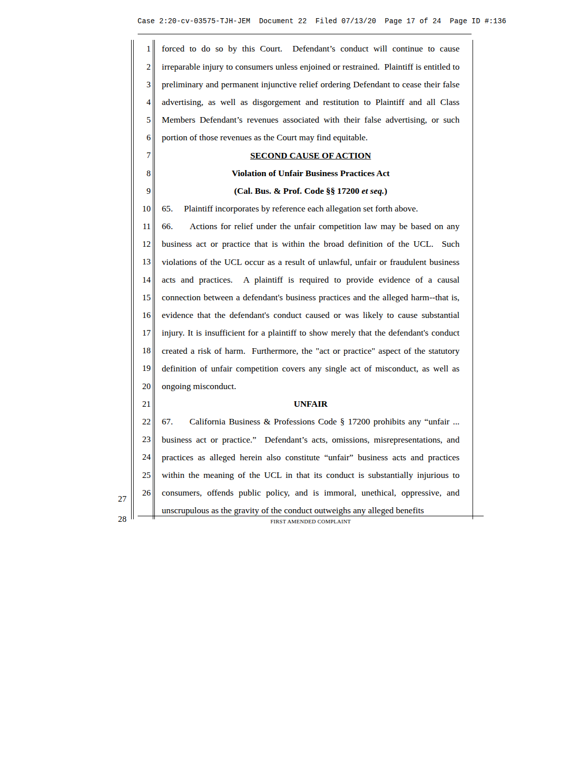Case 2:20-cv-03575-TJH-JEM Document 22 Filed 07/13/20 Page 17 of 24 Page ID #:136
1
2
3
4
5
6
7
8
9
10
11
12
13
14
15
16
17
18
19
20
21
22
23
24
25
26
forced to do so by this Court. Defendant’s conduct will continue to cause irreparable injury to consumers unless enjoined or restrained. Plaintiff is entitled to preliminary and permanent injunctive relief ordering Defendant to cease their false advertising, as well as disgorgement and restitution to Plaintiff and all Class Members Defendant’s revenues associated with their false advertising, or such portion of those revenues as the Court may find equitable.
SECOND CAUSE OF ACTION
Violation of Unfair Business Practices Act
(Cal. Bus. & Prof. Code §§ 17200 et seq.)
65. Plaintiff incorporates by reference each allegation set forth above.
66. Actions for relief under the unfair competition law may be based on any business act or practice that is within the broad definition of the UCL. Such violations of the UCL occur as a result of unlawful, unfair or fraudulent business acts and practices. A plaintiff is required to provide evidence of a causal connection between a defendant's business practices and the alleged harm--that is, evidence that the defendant's conduct caused or was likely to cause substantial injury. It is insufficient for a plaintiff to show merely that the defendant's conduct created a risk of harm. Furthermore, the "act or practice" aspect of the statutory definition of unfair competition covers any single act of misconduct, as well as ongoing misconduct.
UNFAIR
67. California Business & Professions Code § 17200 prohibits any “unfair ... business act or practice.” Defendant’s acts, omissions, misrepresentations, and practices as alleged herein also constitute “unfair” business acts and practices within the meaning of the UCL in that its conduct is substantially injurious to consumers, offends public policy, and is immoral, unethical, oppressive, and unscrupulous as the gravity of the conduct outweighs any alleged benefits
27
28
FIRST AMENDED COMPLAINT